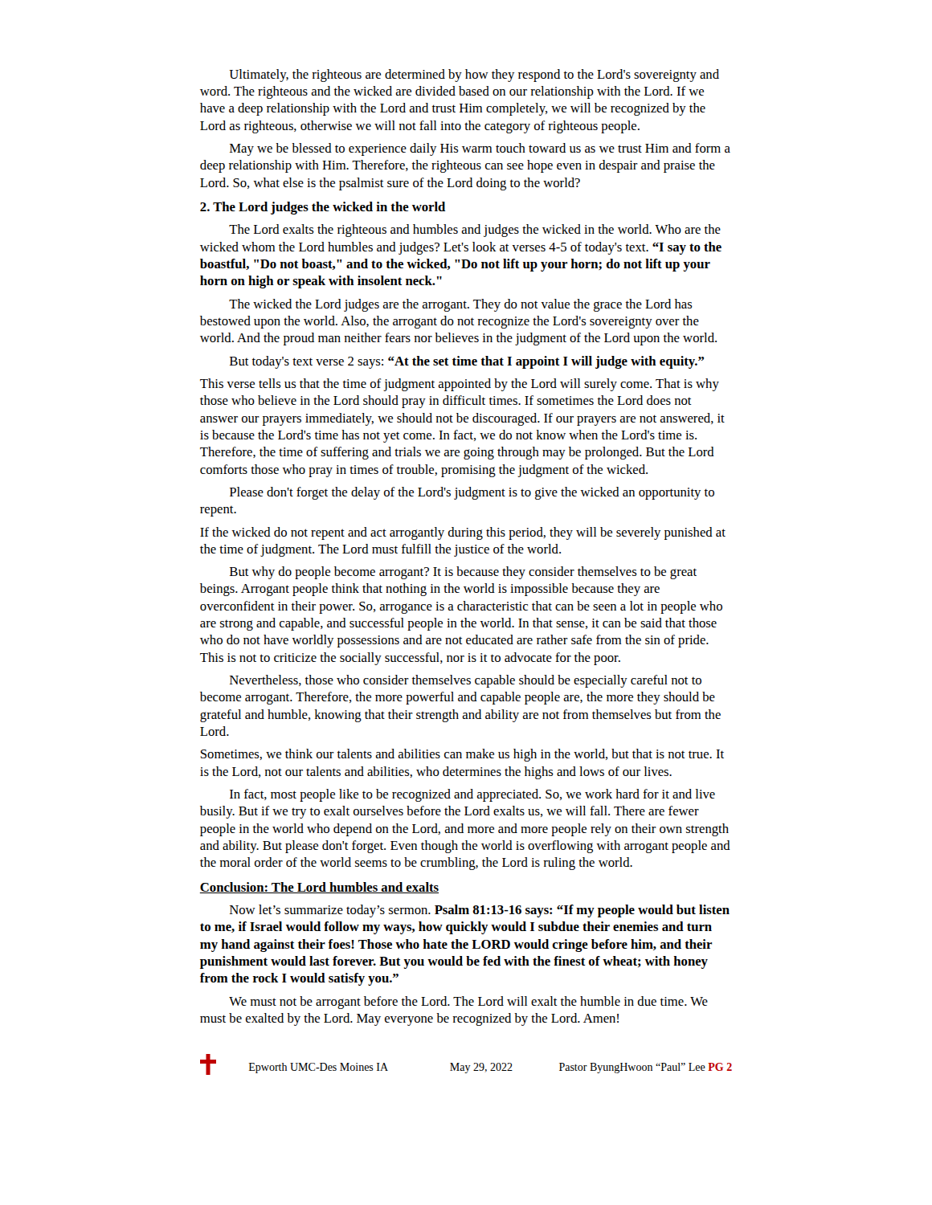Ultimately, the righteous are determined by how they respond to the Lord's sovereignty and word. The righteous and the wicked are divided based on our relationship with the Lord. If we have a deep relationship with the Lord and trust Him completely, we will be recognized by the Lord as righteous, otherwise we will not fall into the category of righteous people.
May we be blessed to experience daily His warm touch toward us as we trust Him and form a deep relationship with Him. Therefore, the righteous can see hope even in despair and praise the Lord. So, what else is the psalmist sure of the Lord doing to the world?
2. The Lord judges the wicked in the world
The Lord exalts the righteous and humbles and judges the wicked in the world. Who are the wicked whom the Lord humbles and judges? Let's look at verses 4-5 of today's text. “I say to the boastful, "Do not boast," and to the wicked, "Do not lift up your horn; do not lift up your horn on high or speak with insolent neck."
The wicked the Lord judges are the arrogant. They do not value the grace the Lord has bestowed upon the world. Also, the arrogant do not recognize the Lord's sovereignty over the world. And the proud man neither fears nor believes in the judgment of the Lord upon the world.
But today's text verse 2 says: “At the set time that I appoint I will judge with equity.”
This verse tells us that the time of judgment appointed by the Lord will surely come. That is why those who believe in the Lord should pray in difficult times. If sometimes the Lord does not answer our prayers immediately, we should not be discouraged. If our prayers are not answered, it is because the Lord's time has not yet come. In fact, we do not know when the Lord's time is. Therefore, the time of suffering and trials we are going through may be prolonged. But the Lord comforts those who pray in times of trouble, promising the judgment of the wicked.
Please don't forget the delay of the Lord's judgment is to give the wicked an opportunity to repent.
If the wicked do not repent and act arrogantly during this period, they will be severely punished at the time of judgment. The Lord must fulfill the justice of the world.
But why do people become arrogant? It is because they consider themselves to be great beings. Arrogant people think that nothing in the world is impossible because they are overconfident in their power. So, arrogance is a characteristic that can be seen a lot in people who are strong and capable, and successful people in the world. In that sense, it can be said that those who do not have worldly possessions and are not educated are rather safe from the sin of pride. This is not to criticize the socially successful, nor is it to advocate for the poor.
Nevertheless, those who consider themselves capable should be especially careful not to become arrogant. Therefore, the more powerful and capable people are, the more they should be grateful and humble, knowing that their strength and ability are not from themselves but from the Lord.
Sometimes, we think our talents and abilities can make us high in the world, but that is not true. It is the Lord, not our talents and abilities, who determines the highs and lows of our lives.
In fact, most people like to be recognized and appreciated. So, we work hard for it and live busily. But if we try to exalt ourselves before the Lord exalts us, we will fall. There are fewer people in the world who depend on the Lord, and more and more people rely on their own strength and ability. But please don't forget. Even though the world is overflowing with arrogant people and the moral order of the world seems to be crumbling, the Lord is ruling the world.
Conclusion: The Lord humbles and exalts
Now let’s summarize today’s sermon. Psalm 81:13-16 says: “If my people would but listen to me, if Israel would follow my ways, how quickly would I subdue their enemies and turn my hand against their foes! Those who hate the LORD would cringe before him, and their punishment would last forever. But you would be fed with the finest of wheat; with honey from the rock I would satisfy you.”
We must not be arrogant before the Lord. The Lord will exalt the humble in due time. We must be exalted by the Lord. May everyone be recognized by the Lord. Amen!
Epworth UMC-Des Moines IA
May 29, 2022
Pastor ByungHwoon “Paul” Lee PG 2